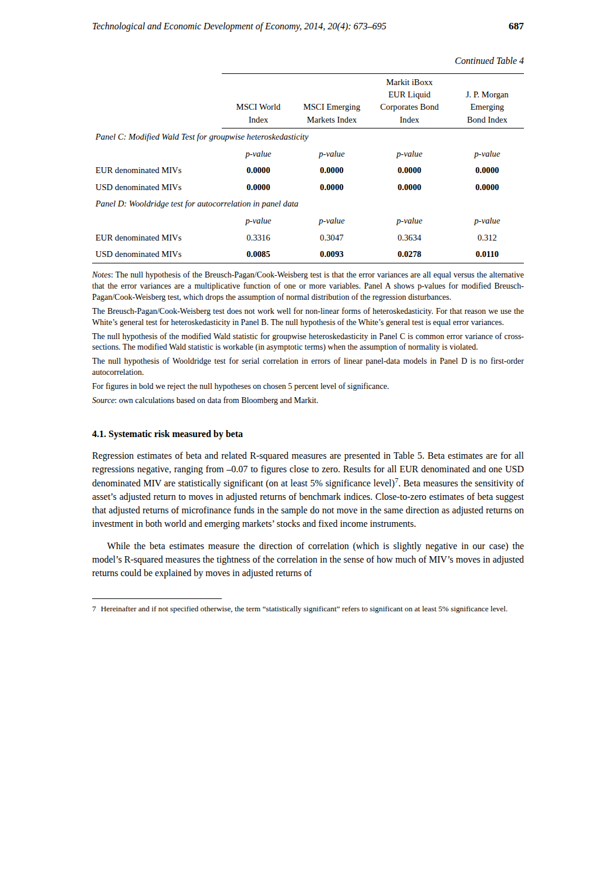Technological and Economic Development of Economy, 2014, 20(4): 673–695 687
Continued Table 4
| | MSCI World Index | MSCI Emerging Markets Index | Markit iBoxx EUR Liquid Corporates Bond Index | J. P. Morgan Emerging Bond Index |
| --- | --- | --- | --- | --- |
| Panel C: Modified Wald Test for groupwise heteroskedasticity |
| | p-value | p-value | p-value | p-value |
| EUR denominated MIVs | 0.0000 | 0.0000 | 0.0000 | 0.0000 |
| USD denominated MIVs | 0.0000 | 0.0000 | 0.0000 | 0.0000 |
| Panel D: Wooldridge test for autocorrelation in panel data |
| | p-value | p-value | p-value | p-value |
| EUR denominated MIVs | 0.3316 | 0.3047 | 0.3634 | 0.312 |
| USD denominated MIVs | 0.0085 | 0.0093 | 0.0278 | 0.0110 |
Notes: The null hypothesis of the Breusch-Pagan/Cook-Weisberg test is that the error variances are all equal versus the alternative that the error variances are a multiplicative function of one or more variables. Panel A shows p-values for modified Breusch-Pagan/Cook-Weisberg test, which drops the assumption of normal distribution of the regression disturbances.
The Breusch-Pagan/Cook-Weisberg test does not work well for non-linear forms of heteroskedasticity. For that reason we use the White’s general test for heteroskedasticity in Panel B. The null hypothesis of the White’s general test is equal error variances.
The null hypothesis of the modified Wald statistic for groupwise heteroskedasticity in Panel C is common error variance of cross-sections. The modified Wald statistic is workable (in asymptotic terms) when the assumption of normality is violated.
The null hypothesis of Wooldridge test for serial correlation in errors of linear panel-data models in Panel D is no first-order autocorrelation.
For figures in bold we reject the null hypotheses on chosen 5 percent level of significance.
Source: own calculations based on data from Bloomberg and Markit.
4.1. Systematic risk measured by beta
Regression estimates of beta and related R-squared measures are presented in Table 5. Beta estimates are for all regressions negative, ranging from –0.07 to figures close to zero. Results for all EUR denominated and one USD denominated MIV are statistically significant (on at least 5% significance level)7. Beta measures the sensitivity of asset’s adjusted return to moves in adjusted returns of benchmark indices. Close-to-zero estimates of beta suggest that adjusted returns of microfinance funds in the sample do not move in the same direction as adjusted returns on investment in both world and emerging markets’ stocks and fixed income instruments.
While the beta estimates measure the direction of correlation (which is slightly negative in our case) the model’s R-squared measures the tightness of the correlation in the sense of how much of MIV’s moves in adjusted returns could be explained by moves in adjusted returns of
7 Hereinafter and if not specified otherwise, the term “statistically significant” refers to significant on at least 5% significance level.